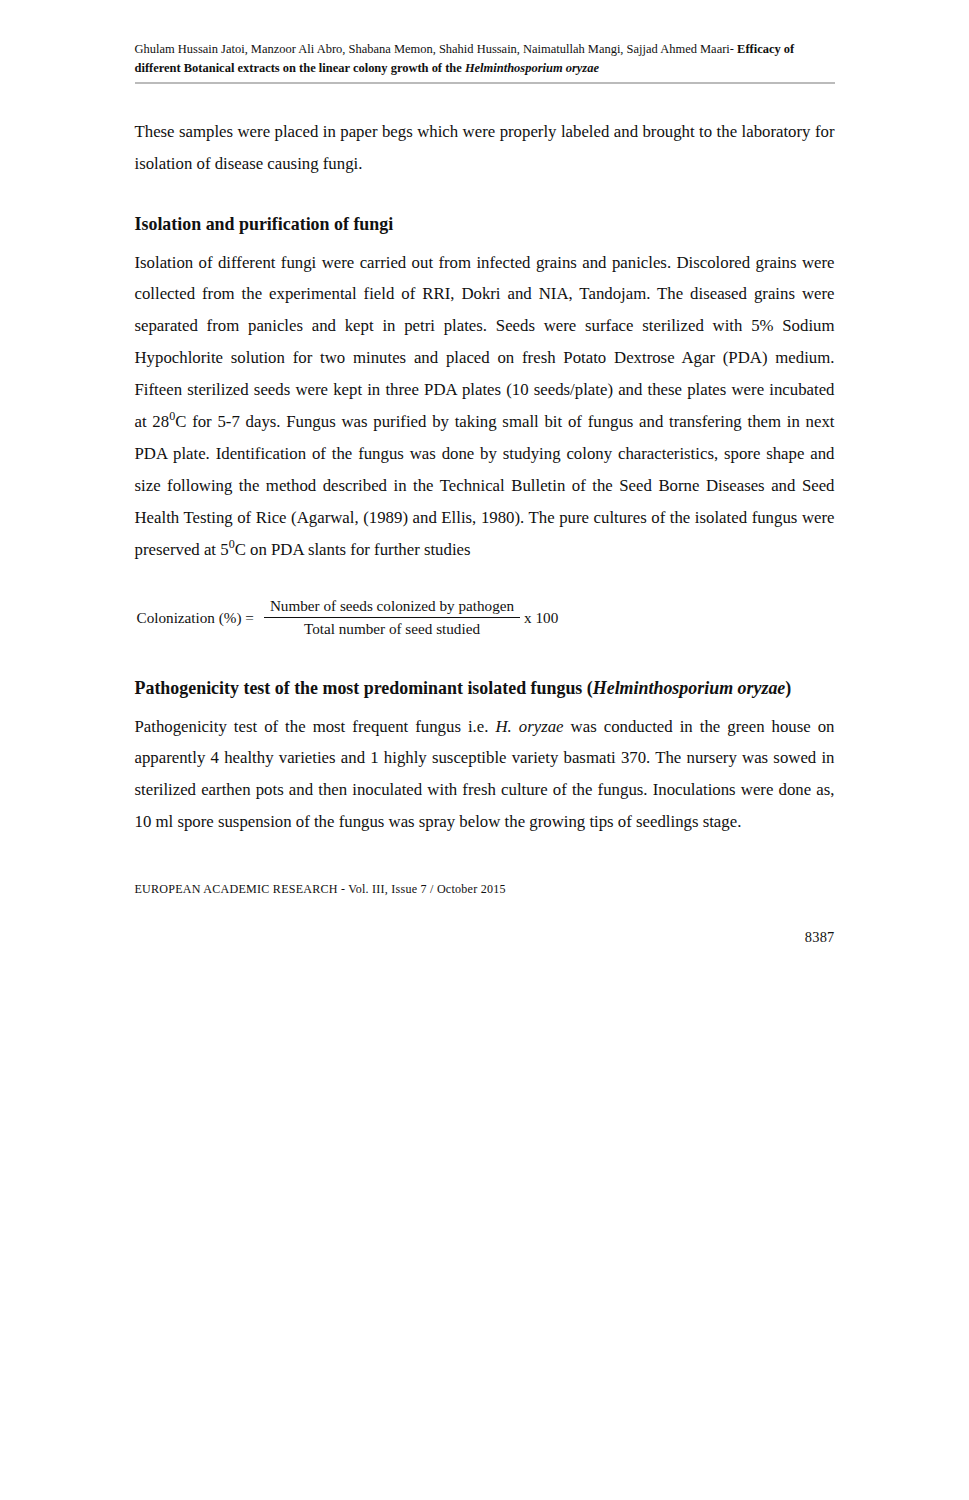Ghulam Hussain Jatoi, Manzoor Ali Abro, Shabana Memon, Shahid Hussain, Naimatullah Mangi, Sajjad Ahmed Maari- Efficacy of different Botanical extracts on the linear colony growth of the Helminthosporium oryzae
These samples were placed in paper begs which were properly labeled and brought to the laboratory for isolation of disease causing fungi.
Isolation and purification of fungi
Isolation of different fungi were carried out from infected grains and panicles. Discolored grains were collected from the experimental field of RRI, Dokri and NIA, Tandojam. The diseased grains were separated from panicles and kept in petri plates. Seeds were surface sterilized with 5% Sodium Hypochlorite solution for two minutes and placed on fresh Potato Dextrose Agar (PDA) medium. Fifteen sterilized seeds were kept in three PDA plates (10 seeds/plate) and these plates were incubated at 280C for 5-7 days. Fungus was purified by taking small bit of fungus and transfering them in next PDA plate. Identification of the fungus was done by studying colony characteristics, spore shape and size following the method described in the Technical Bulletin of the Seed Borne Diseases and Seed Health Testing of Rice (Agarwal, (1989) and Ellis, 1980). The pure cultures of the isolated fungus were preserved at 50C on PDA slants for further studies
| Colonization (%) = | Number of seeds colonized by pathogen Total number of seed studied | x 100 |
Pathogenicity test of the most predominant isolated fungus (Helminthosporium oryzae)
Pathogenicity test of the most frequent fungus i.e. H. oryzae was conducted in the green house on apparently 4 healthy varieties and 1 highly susceptible variety basmati 370. The nursery was sowed in sterilized earthen pots and then inoculated with fresh culture of the fungus. Inoculations were done as, 10 ml spore suspension of the fungus was spray below the growing tips of seedlings stage.
EUROPEAN ACADEMIC RESEARCH - Vol. III, Issue 7 / October 2015
8387